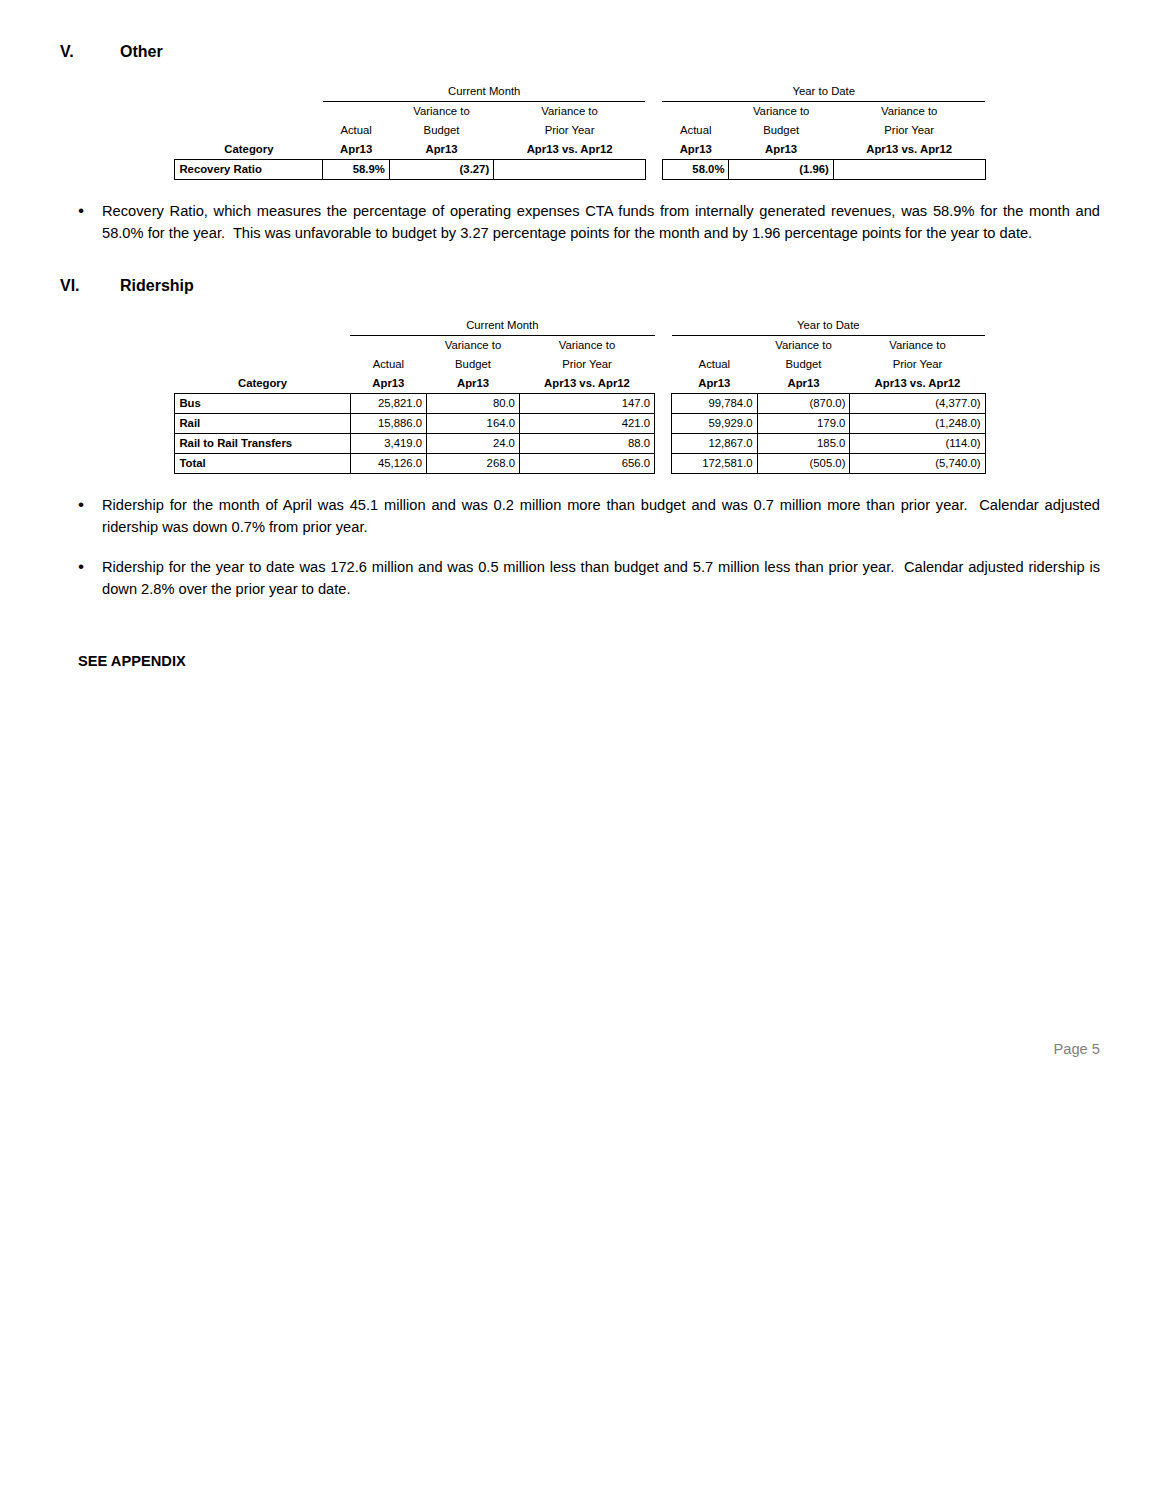V. Other
| | Current Month | | Year to Date |
| | | Variance to | Variance to | | | Variance to | Variance to |
| | Actual | Budget | Prior Year | | Actual | Budget | Prior Year |
| Category | Apr13 | Apr13 | Apr13 vs. Apr12 | | Apr13 | Apr13 | Apr13 vs. Apr12 |
| Recovery Ratio | 58.9% | (3.27) | | | 58.0% | (1.96) | |
Recovery Ratio, which measures the percentage of operating expenses CTA funds from internally generated revenues, was 58.9% for the month and 58.0% for the year. This was unfavorable to budget by 3.27 percentage points for the month and by 1.96 percentage points for the year to date.
VI. Ridership
| | Current Month | | Year to Date |
| | | Variance to | Variance to | | | Variance to | Variance to |
| | Actual | Budget | Prior Year | | Actual | Budget | Prior Year |
| Category | Apr13 | Apr13 | Apr13 vs. Apr12 | | Apr13 | Apr13 | Apr13 vs. Apr12 |
| Bus | 25,821.0 | 80.0 | 147.0 | | 99,784.0 | (870.0) | (4,377.0) |
| Rail | 15,886.0 | 164.0 | 421.0 | | 59,929.0 | 179.0 | (1,248.0) |
| Rail to Rail Transfers | 3,419.0 | 24.0 | 88.0 | | 12,867.0 | 185.0 | (114.0) |
| Total | 45,126.0 | 268.0 | 656.0 | | 172,581.0 | (505.0) | (5,740.0) |
Ridership for the month of April was 45.1 million and was 0.2 million more than budget and was 0.7 million more than prior year. Calendar adjusted ridership was down 0.7% from prior year.
Ridership for the year to date was 172.6 million and was 0.5 million less than budget and 5.7 million less than prior year. Calendar adjusted ridership is down 2.8% over the prior year to date.
SEE APPENDIX
Page 5